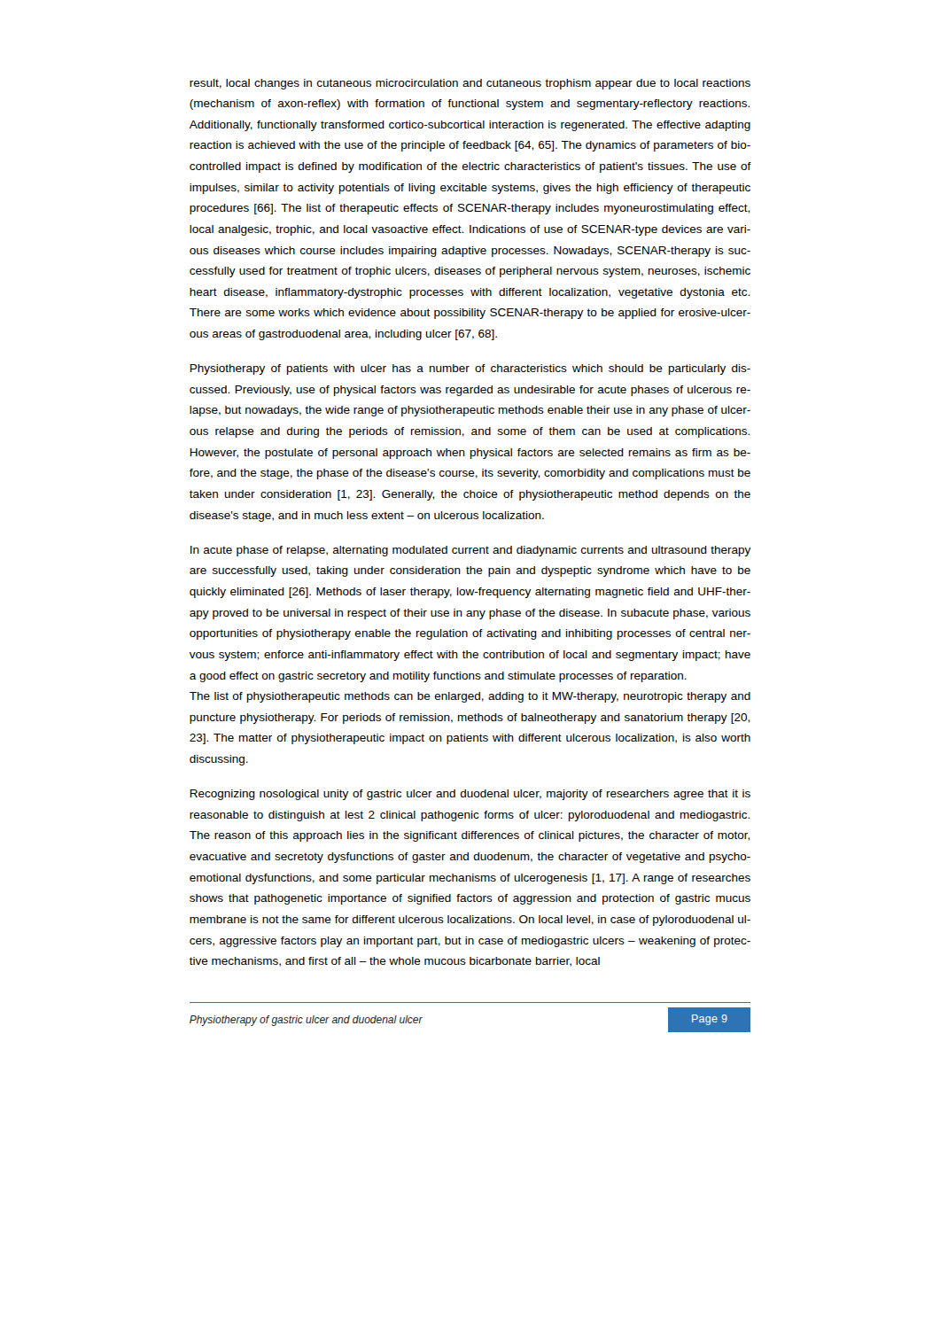result, local changes in cutaneous microcirculation and cutaneous trophism appear due to local reactions (mechanism of axon-reflex) with formation of functional system and segmentary-reflectory reactions. Additionally, functionally transformed cortico-subcortical interaction is regenerated. The effective adapting reaction is achieved with the use of the principle of feedback [64, 65]. The dynamics of parameters of bio-controlled impact is defined by modification of the electric characteristics of patient's tissues. The use of impulses, similar to activity potentials of living excitable systems, gives the high efficiency of therapeutic procedures [66]. The list of therapeutic effects of SCENAR-therapy includes myoneurostimulating effect, local analgesic, trophic, and local vasoactive effect. Indications of use of SCENAR-type devices are various diseases which course includes impairing adaptive processes. Nowadays, SCENAR-therapy is successfully used for treatment of trophic ulcers, diseases of peripheral nervous system, neuroses, ischemic heart disease, inflammatory-dystrophic processes with different localization, vegetative dystonia etc. There are some works which evidence about possibility SCENAR-therapy to be applied for erosive-ulcerous areas of gastroduodenal area, including ulcer [67, 68].
Physiotherapy of patients with ulcer has a number of characteristics which should be particularly discussed. Previously, use of physical factors was regarded as undesirable for acute phases of ulcerous relapse, but nowadays, the wide range of physiotherapeutic methods enable their use in any phase of ulcerous relapse and during the periods of remission, and some of them can be used at complications. However, the postulate of personal approach when physical factors are selected remains as firm as before, and the stage, the phase of the disease's course, its severity, comorbidity and complications must be taken under consideration [1, 23]. Generally, the choice of physiotherapeutic method depends on the disease's stage, and in much less extent – on ulcerous localization.
In acute phase of relapse, alternating modulated current and diadynamic currents and ultrasound therapy are successfully used, taking under consideration the pain and dyspeptic syndrome which have to be quickly eliminated [26]. Methods of laser therapy, low-frequency alternating magnetic field and UHF-therapy proved to be universal in respect of their use in any phase of the disease. In subacute phase, various opportunities of physiotherapy enable the regulation of activating and inhibiting processes of central nervous system; enforce anti-inflammatory effect with the contribution of local and segmentary impact; have a good effect on gastric secretory and motility functions and stimulate processes of reparation.
The list of physiotherapeutic methods can be enlarged, adding to it MW-therapy, neurotropic therapy and puncture physiotherapy. For periods of remission, methods of balneotherapy and sanatorium therapy [20, 23]. The matter of physiotherapeutic impact on patients with different ulcerous localization, is also worth discussing.
Recognizing nosological unity of gastric ulcer and duodenal ulcer, majority of researchers agree that it is reasonable to distinguish at lest 2 clinical pathogenic forms of ulcer: pyloroduodenal and mediogastric. The reason of this approach lies in the significant differences of clinical pictures, the character of motor, evacuative and secretoty dysfunctions of gaster and duodenum, the character of vegetative and psycho-emotional dysfunctions, and some particular mechanisms of ulcerogenesis [1, 17]. A range of researches shows that pathogenetic importance of signified factors of aggression and protection of gastric mucus membrane is not the same for different ulcerous localizations. On local level, in case of pyloroduodenal ulcers, aggressive factors play an important part, but in case of mediogastric ulcers – weakening of protective mechanisms, and first of all – the whole mucous bicarbonate barrier, local
Physiotherapy of gastric ulcer and duodenal ulcer Page 9